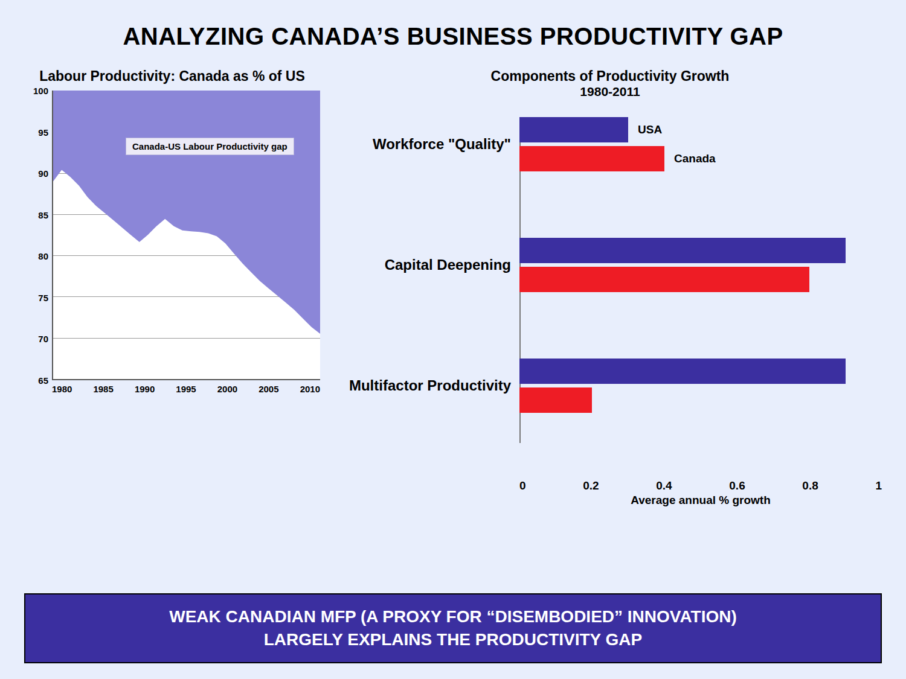ANALYZING CANADA’S BUSINESS PRODUCTIVITY GAP
Labour Productivity: Canada as % of US
100 95 90 85 80 75 70 65
Canada-US Labour Productivity gap
1980198519901995200020052010
Components of Productivity Growth1980-2011
Workforce "Quality"
USA
Canada
Capital Deepening
Multifactor Productivity
00.20.40.60.81
Average annual % growth
WEAK CANADIAN MFP (A PROXY FOR “DISEMBODIED” INNOVATION)
LARGELY EXPLAINS THE PRODUCTIVITY GAP